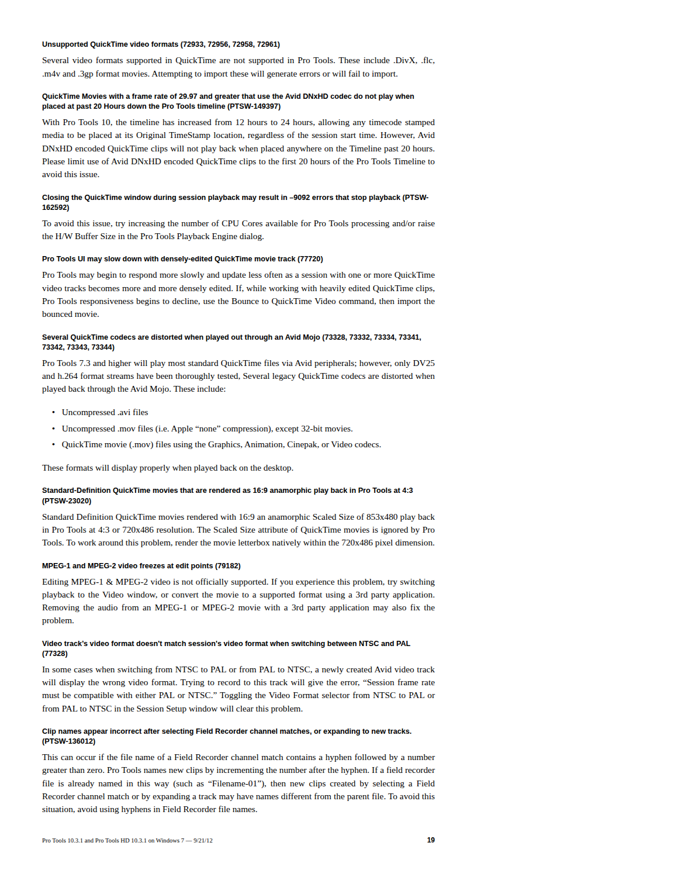Unsupported QuickTime video formats (72933, 72956, 72958, 72961)
Several video formats supported in QuickTime are not supported in Pro Tools. These include .DivX, .flc, .m4v and .3gp format movies. Attempting to import these will generate errors or will fail to import.
QuickTime Movies with a frame rate of 29.97 and greater that use the Avid DNxHD codec do not play when placed at past 20 Hours down the Pro Tools timeline (PTSW-149397)
With Pro Tools 10, the timeline has increased from 12 hours to 24 hours, allowing any timecode stamped media to be placed at its Original TimeStamp location, regardless of the session start time. However, Avid DNxHD encoded QuickTime clips will not play back when placed anywhere on the Timeline past 20 hours. Please limit use of Avid DNxHD encoded QuickTime clips to the first 20 hours of the Pro Tools Timeline to avoid this issue.
Closing the QuickTime window during session playback may result in –9092 errors that stop playback (PTSW-162592)
To avoid this issue, try increasing the number of CPU Cores available for Pro Tools processing and/or raise the H/W Buffer Size in the Pro Tools Playback Engine dialog.
Pro Tools UI may slow down with densely-edited QuickTime movie track (77720)
Pro Tools may begin to respond more slowly and update less often as a session with one or more QuickTime video tracks becomes more and more densely edited. If, while working with heavily edited QuickTime clips, Pro Tools responsiveness begins to decline, use the Bounce to QuickTime Video command, then import the bounced movie.
Several QuickTime codecs are distorted when played out through an Avid Mojo (73328, 73332, 73334, 73341, 73342, 73343, 73344)
Pro Tools 7.3 and higher will play most standard QuickTime files via Avid peripherals; however, only DV25 and h.264 format streams have been thoroughly tested, Several legacy QuickTime codecs are distorted when played back through the Avid Mojo. These include:
Uncompressed .avi files
Uncompressed .mov files (i.e. Apple “none” compression), except 32-bit movies.
QuickTime movie (.mov) files using the Graphics, Animation, Cinepak, or Video codecs.
These formats will display properly when played back on the desktop.
Standard-Definition QuickTime movies that are rendered as 16:9 anamorphic play back in Pro Tools at 4:3 (PTSW-23020)
Standard Definition QuickTime movies rendered with 16:9 an anamorphic Scaled Size of 853x480 play back in Pro Tools at 4:3 or 720x486 resolution. The Scaled Size attribute of QuickTime movies is ignored by Pro Tools. To work around this problem, render the movie letterbox natively within the 720x486 pixel dimension.
MPEG-1 and MPEG-2 video freezes at edit points (79182)
Editing MPEG-1 & MPEG-2 video is not officially supported. If you experience this problem, try switching playback to the Video window, or convert the movie to a supported format using a 3rd party application. Removing the audio from an MPEG-1 or MPEG-2 movie with a 3rd party application may also fix the problem.
Video track’s video format doesn't match session's video format when switching between NTSC and PAL (77328)
In some cases when switching from NTSC to PAL or from PAL to NTSC, a newly created Avid video track will display the wrong video format. Trying to record to this track will give the error, “Session frame rate must be compatible with either PAL or NTSC.” Toggling the Video Format selector from NTSC to PAL or from PAL to NTSC in the Session Setup window will clear this problem.
Clip names appear incorrect after selecting Field Recorder channel matches, or expanding to new tracks.
(PTSW-136012)
This can occur if the file name of a Field Recorder channel match contains a hyphen followed by a number greater than zero. Pro Tools names new clips by incrementing the number after the hyphen. If a field recorder file is already named in this way (such as “Filename-01”), then new clips created by selecting a Field Recorder channel match or by expanding a track may have names different from the parent file. To avoid this situation, avoid using hyphens in Field Recorder file names.
Pro Tools 10.3.1 and Pro Tools HD 10.3.1 on Windows 7 — 9/21/12 19